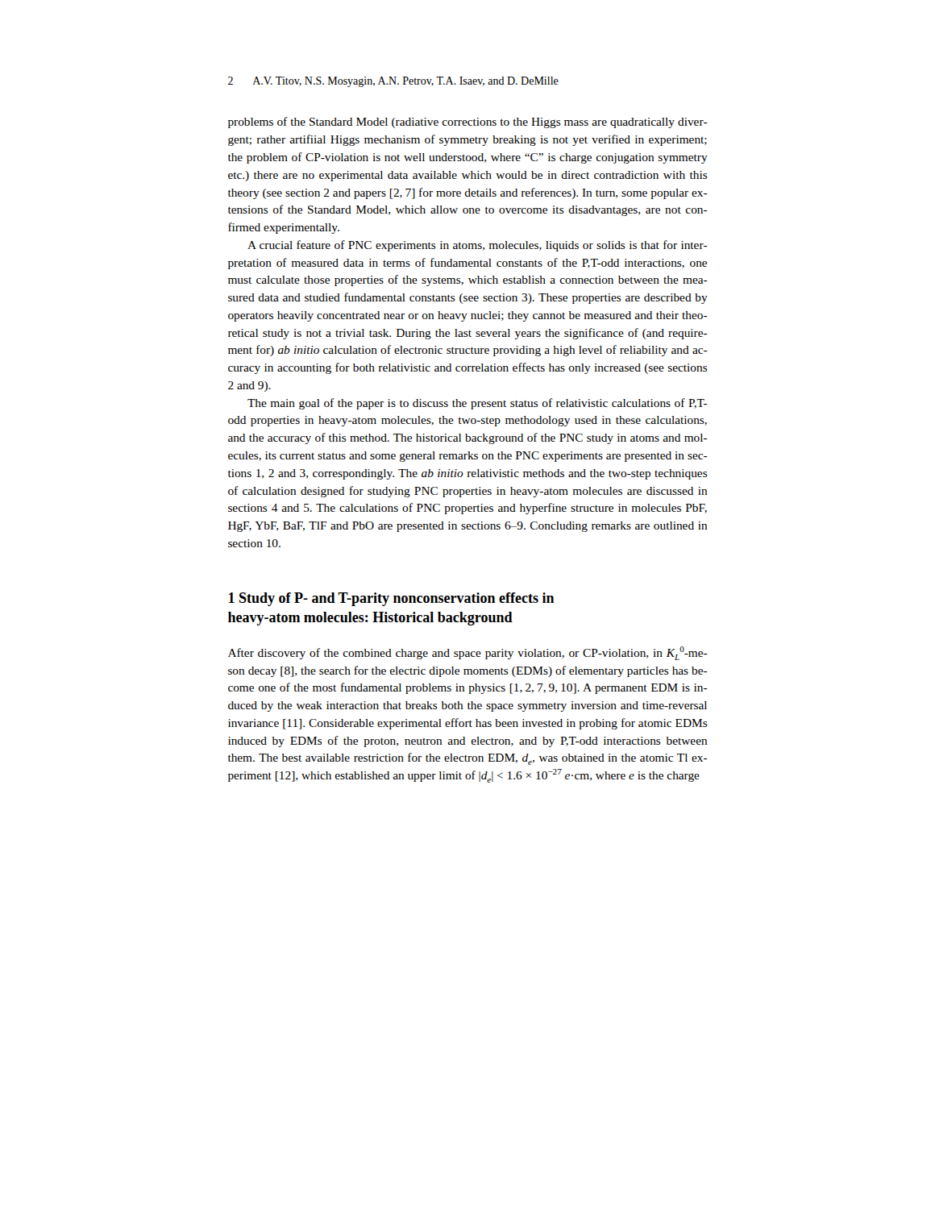2 A.V. Titov, N.S. Mosyagin, A.N. Petrov, T.A. Isaev, and D. DeMille
problems of the Standard Model (radiative corrections to the Higgs mass are quadratically divergent; rather artifiial Higgs mechanism of symmetry breaking is not yet verified in experiment; the problem of CP-violation is not well understood, where “C” is charge conjugation symmetry etc.) there are no experimental data available which would be in direct contradiction with this theory (see section 2 and papers [2, 7] for more details and references). In turn, some popular extensions of the Standard Model, which allow one to overcome its disadvantages, are not confirmed experimentally.
A crucial feature of PNC experiments in atoms, molecules, liquids or solids is that for interpretation of measured data in terms of fundamental constants of the P,T-odd interactions, one must calculate those properties of the systems, which establish a connection between the measured data and studied fundamental constants (see section 3). These properties are described by operators heavily concentrated near or on heavy nuclei; they cannot be measured and their theoretical study is not a trivial task. During the last several years the significance of (and requirement for) ab initio calculation of electronic structure providing a high level of reliability and accuracy in accounting for both relativistic and correlation effects has only increased (see sections 2 and 9).
The main goal of the paper is to discuss the present status of relativistic calculations of P,T-odd properties in heavy-atom molecules, the two-step methodology used in these calculations, and the accuracy of this method. The historical background of the PNC study in atoms and molecules, its current status and some general remarks on the PNC experiments are presented in sections 1, 2 and 3, correspondingly. The ab initio relativistic methods and the two-step techniques of calculation designed for studying PNC properties in heavy-atom molecules are discussed in sections 4 and 5. The calculations of PNC properties and hyperfine structure in molecules PbF, HgF, YbF, BaF, TlF and PbO are presented in sections 6–9. Concluding remarks are outlined in section 10.
1 Study of P- and T-parity nonconservation effects in
heavy-atom molecules: Historical background
After discovery of the combined charge and space parity violation, or CP-violation, in KL0-meson decay [8], the search for the electric dipole moments (EDMs) of elementary particles has become one of the most fundamental problems in physics [1, 2, 7, 9, 10]. A permanent EDM is induced by the weak interaction that breaks both the space symmetry inversion and time-reversal invariance [11]. Considerable experimental effort has been invested in probing for atomic EDMs induced by EDMs of the proton, neutron and electron, and by P,T-odd interactions between them. The best available restriction for the electron EDM, de, was obtained in the atomic Tl experiment [12], which established an upper limit of |de| < 1.6 × 10−27 e·cm, where e is the charge